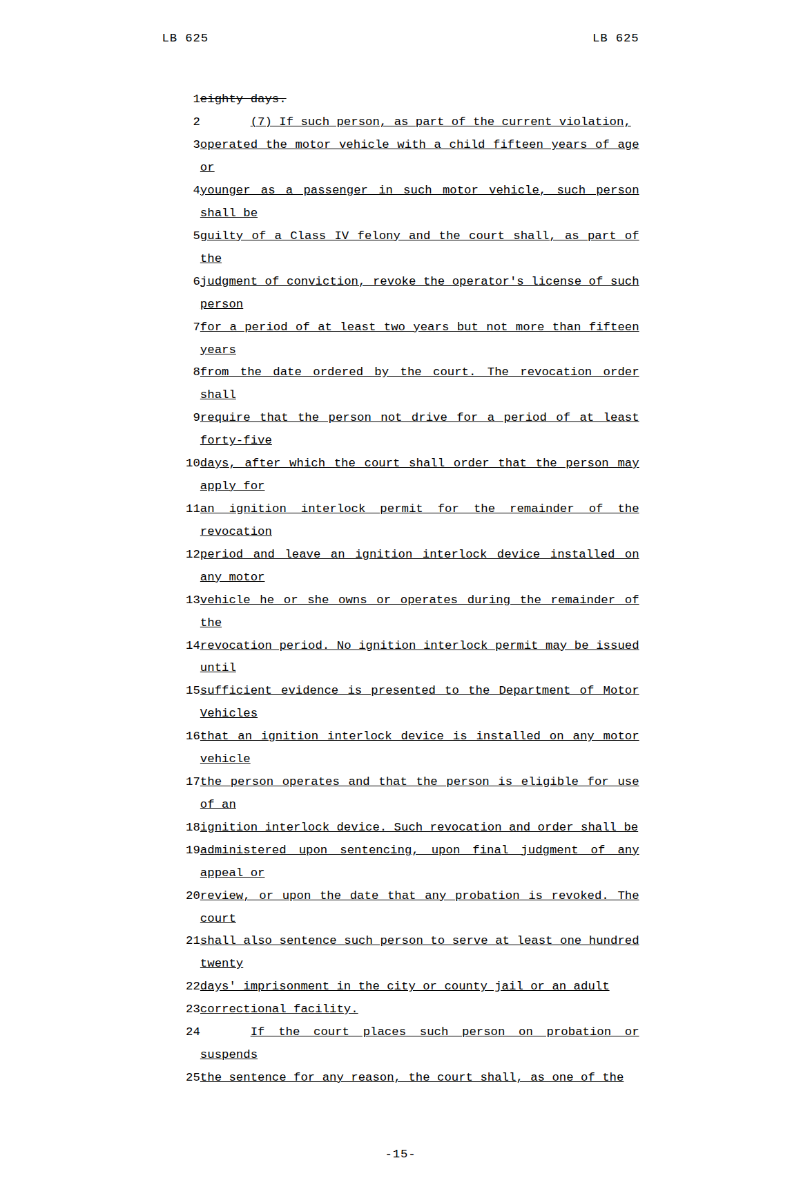LB 625 LB 625
| 1 | eighty days. |
| 2 | (7) If such person, as part of the current violation, |
| 3 | operated the motor vehicle with a child fifteen years of age or |
| 4 | younger as a passenger in such motor vehicle, such person shall be |
| 5 | guilty of a Class IV felony and the court shall, as part of the |
| 6 | judgment of conviction, revoke the operator's license of such person |
| 7 | for a period of at least two years but not more than fifteen years |
| 8 | from the date ordered by the court. The revocation order shall |
| 9 | require that the person not drive for a period of at least forty-five |
| 10 | days, after which the court shall order that the person may apply for |
| 11 | an ignition interlock permit for the remainder of the revocation |
| 12 | period and leave an ignition interlock device installed on any motor |
| 13 | vehicle he or she owns or operates during the remainder of the |
| 14 | revocation period. No ignition interlock permit may be issued until |
| 15 | sufficient evidence is presented to the Department of Motor Vehicles |
| 16 | that an ignition interlock device is installed on any motor vehicle |
| 17 | the person operates and that the person is eligible for use of an |
| 18 | ignition interlock device. Such revocation and order shall be |
| 19 | administered upon sentencing, upon final judgment of any appeal or |
| 20 | review, or upon the date that any probation is revoked. The court |
| 21 | shall also sentence such person to serve at least one hundred twenty |
| 22 | days' imprisonment in the city or county jail or an adult |
| 23 | correctional facility. |
| 24 | If the court places such person on probation or suspends |
| 25 | the sentence for any reason, the court shall, as one of the |
-15-